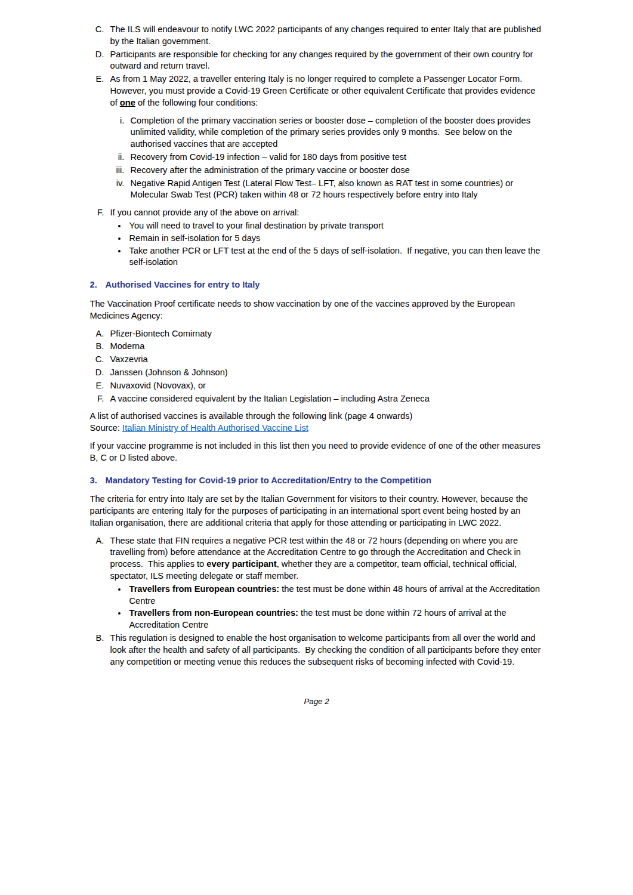The ILS will endeavour to notify LWC 2022 participants of any changes required to enter Italy that are published by the Italian government.
Participants are responsible for checking for any changes required by the government of their own country for outward and return travel.
As from 1 May 2022, a traveller entering Italy is no longer required to complete a Passenger Locator Form. However, you must provide a Covid-19 Green Certificate or other equivalent Certificate that provides evidence of one of the following four conditions:
Completion of the primary vaccination series or booster dose – completion of the booster does provides unlimited validity, while completion of the primary series provides only 9 months. See below on the authorised vaccines that are accepted
Recovery from Covid-19 infection – valid for 180 days from positive test
Recovery after the administration of the primary vaccine or booster dose
Negative Rapid Antigen Test (Lateral Flow Test– LFT, also known as RAT test in some countries) or Molecular Swab Test (PCR) taken within 48 or 72 hours respectively before entry into Italy
If you cannot provide any of the above on arrival:
You will need to travel to your final destination by private transport
Remain in self-isolation for 5 days
Take another PCR or LFT test at the end of the 5 days of self-isolation. If negative, you can then leave the self-isolation
2. Authorised Vaccines for entry to Italy
The Vaccination Proof certificate needs to show vaccination by one of the vaccines approved by the European Medicines Agency:
Pfizer-Biontech Comirnaty
Moderna
Vaxzevria
Janssen (Johnson & Johnson)
Nuvaxovid (Novovax), or
A vaccine considered equivalent by the Italian Legislation – including Astra Zeneca
A list of authorised vaccines is available through the following link (page 4 onwards)
Source: Italian Ministry of Health Authorised Vaccine List
If your vaccine programme is not included in this list then you need to provide evidence of one of the other measures B, C or D listed above.
3. Mandatory Testing for Covid-19 prior to Accreditation/Entry to the Competition
The criteria for entry into Italy are set by the Italian Government for visitors to their country. However, because the participants are entering Italy for the purposes of participating in an international sport event being hosted by an Italian organisation, there are additional criteria that apply for those attending or participating in LWC 2022.
These state that FIN requires a negative PCR test within the 48 or 72 hours (depending on where you are travelling from) before attendance at the Accreditation Centre to go through the Accreditation and Check in process. This applies to every participant, whether they are a competitor, team official, technical official, spectator, ILS meeting delegate or staff member.
Travellers from European countries: the test must be done within 48 hours of arrival at the Accreditation Centre
Travellers from non-European countries: the test must be done within 72 hours of arrival at the Accreditation Centre
This regulation is designed to enable the host organisation to welcome participants from all over the world and look after the health and safety of all participants. By checking the condition of all participants before they enter any competition or meeting venue this reduces the subsequent risks of becoming infected with Covid-19.
Page 2